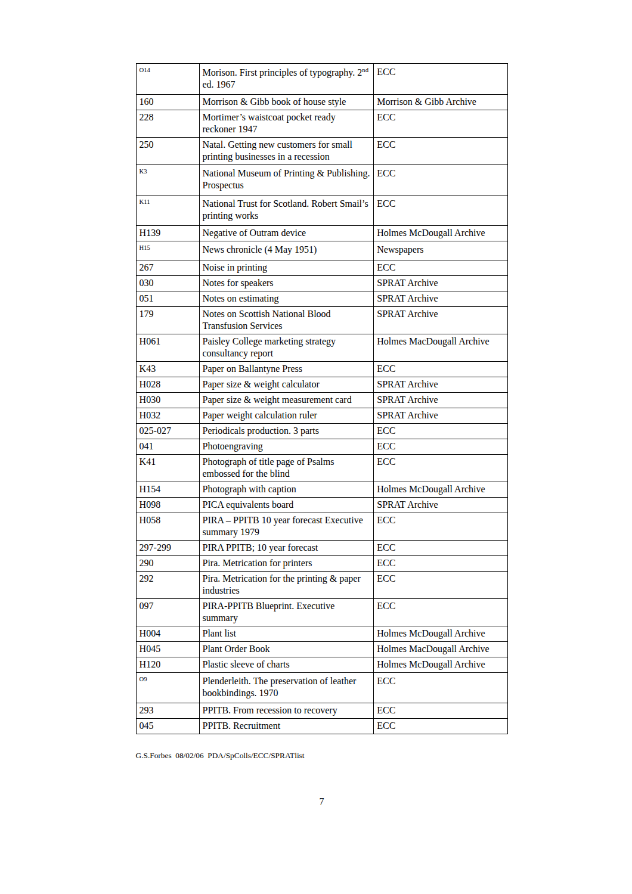| O14 | Morison. First principles of typography. 2 nd ed. 1967 | ECC |
| 160 | Morrison & Gibb book of house style | Morrison & Gibb Archive |
| 228 | Mortimer’s waistcoat pocket ready reckoner 1947 | ECC |
| 250 | Natal. Getting new customers for small printing businesses in a recession | ECC |
| K3 | National Museum of Printing & Publishing. Prospectus | ECC |
| K11 | National Trust for Scotland. Robert Smail’s printing works | ECC |
| H139 | Negative of Outram device | Holmes McDougall Archive |
| H15 | News chronicle (4 May 1951) | Newspapers |
| 267 | Noise in printing | ECC |
| 030 | Notes for speakers | SPRAT Archive |
| 051 | Notes on estimating | SPRAT Archive |
| 179 | Notes on Scottish National Blood Transfusion Services | SPRAT Archive |
| H061 | Paisley College marketing strategy consultancy report | Holmes MacDougall Archive |
| K43 | Paper on Ballantyne Press | ECC |
| H028 | Paper size & weight calculator | SPRAT Archive |
| H030 | Paper size & weight measurement card | SPRAT Archive |
| H032 | Paper weight calculation ruler | SPRAT Archive |
| 025-027 | Periodicals production. 3 parts | ECC |
| 041 | Photoengraving | ECC |
| K41 | Photograph of title page of Psalms embossed for the blind | ECC |
| H154 | Photograph with caption | Holmes McDougall Archive |
| H098 | PICA equivalents board | SPRAT Archive |
| H058 | PIRA – PPITB 10 year forecast Executive summary 1979 | ECC |
| 297-299 | PIRA PPITB; 10 year forecast | ECC |
| 290 | Pira. Metrication for printers | ECC |
| 292 | Pira. Metrication for the printing & paper industries | ECC |
| 097 | PIRA-PPITB Blueprint. Executive summary | ECC |
| H004 | Plant list | Holmes McDougall Archive |
| H045 | Plant Order Book | Holmes MacDougall Archive |
| H120 | Plastic sleeve of charts | Holmes McDougall Archive |
| O9 | Plenderleith. The preservation of leather bookbindings. 1970 | ECC |
| 293 | PPITB. From recession to recovery | ECC |
| 045 | PPITB. Recruitment | ECC |
G.S.Forbes 08/02/06 PDA/SpColls/ECC/SPRATlist
7